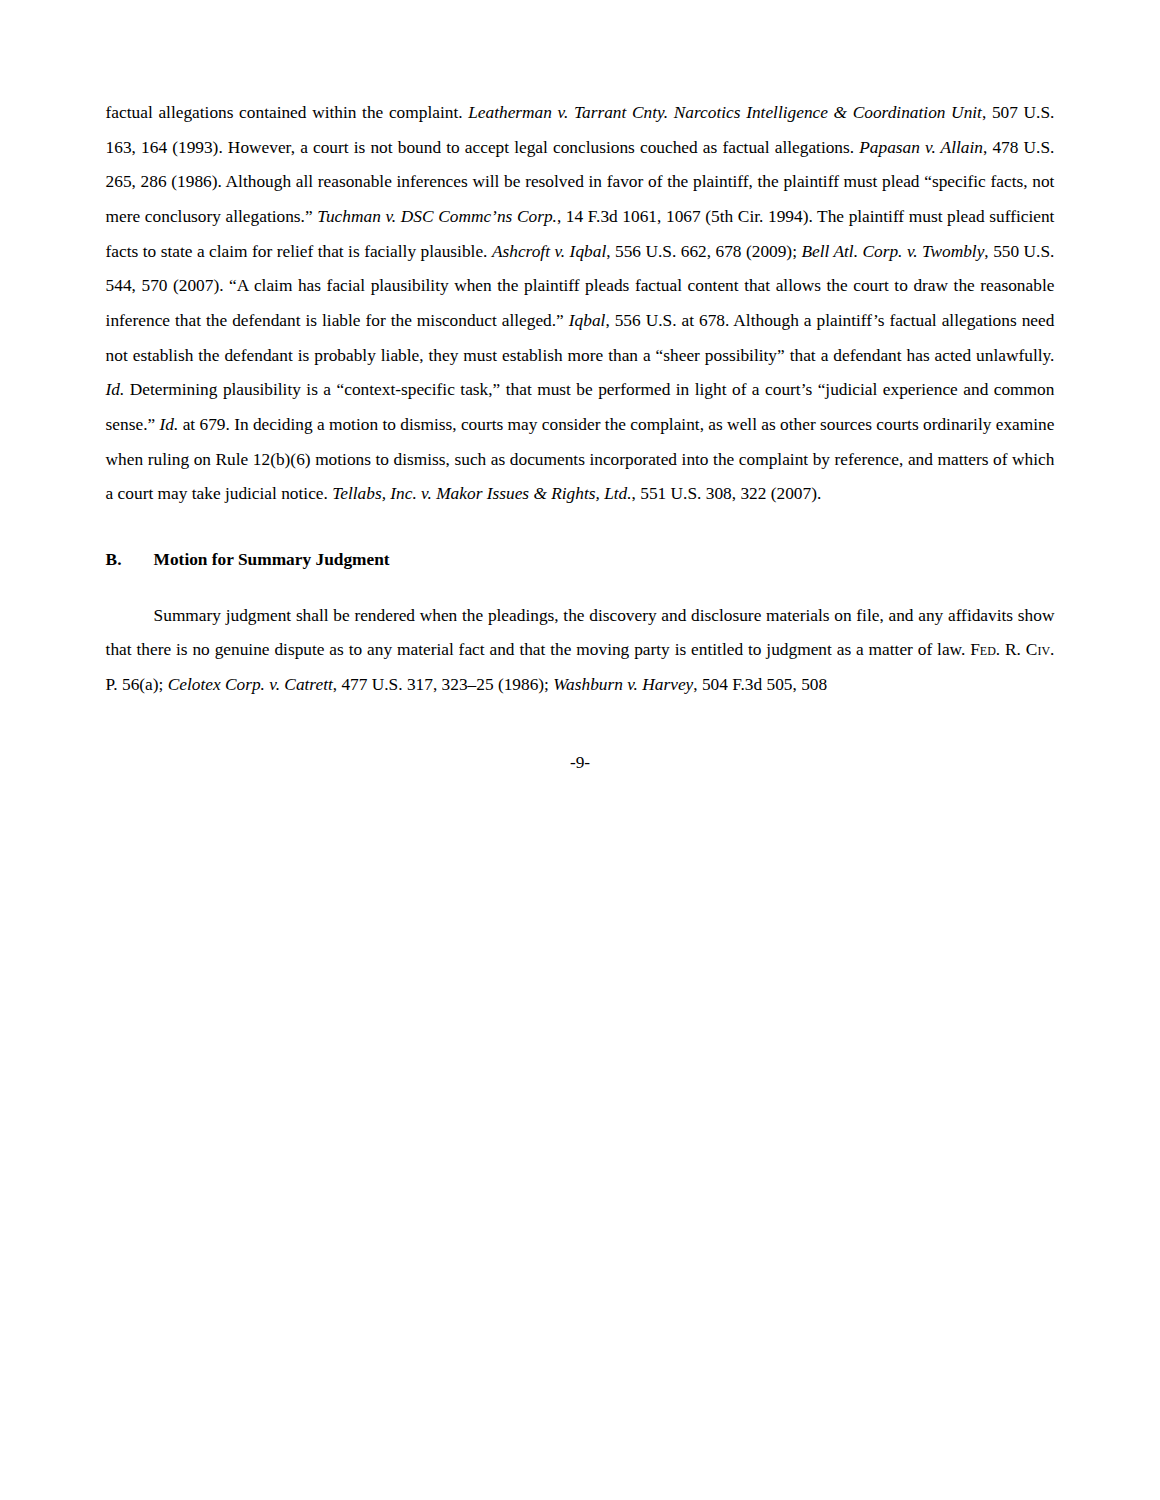factual allegations contained within the complaint. Leatherman v. Tarrant Cnty. Narcotics Intelligence & Coordination Unit, 507 U.S. 163, 164 (1993). However, a court is not bound to accept legal conclusions couched as factual allegations. Papasan v. Allain, 478 U.S. 265, 286 (1986). Although all reasonable inferences will be resolved in favor of the plaintiff, the plaintiff must plead “specific facts, not mere conclusory allegations.” Tuchman v. DSC Commc’ns Corp., 14 F.3d 1061, 1067 (5th Cir. 1994). The plaintiff must plead sufficient facts to state a claim for relief that is facially plausible. Ashcroft v. Iqbal, 556 U.S. 662, 678 (2009); Bell Atl. Corp. v. Twombly, 550 U.S. 544, 570 (2007). “A claim has facial plausibility when the plaintiff pleads factual content that allows the court to draw the reasonable inference that the defendant is liable for the misconduct alleged.” Iqbal, 556 U.S. at 678. Although a plaintiff’s factual allegations need not establish the defendant is probably liable, they must establish more than a “sheer possibility” that a defendant has acted unlawfully. Id. Determining plausibility is a “context-specific task,” that must be performed in light of a court’s “judicial experience and common sense.” Id. at 679. In deciding a motion to dismiss, courts may consider the complaint, as well as other sources courts ordinarily examine when ruling on Rule 12(b)(6) motions to dismiss, such as documents incorporated into the complaint by reference, and matters of which a court may take judicial notice. Tellabs, Inc. v. Makor Issues & Rights, Ltd., 551 U.S. 308, 322 (2007).
B. Motion for Summary Judgment
Summary judgment shall be rendered when the pleadings, the discovery and disclosure materials on file, and any affidavits show that there is no genuine dispute as to any material fact and that the moving party is entitled to judgment as a matter of law. Fed. R. Civ. P. 56(a); Celotex Corp. v. Catrett, 477 U.S. 317, 323–25 (1986); Washburn v. Harvey, 504 F.3d 505, 508
-9-